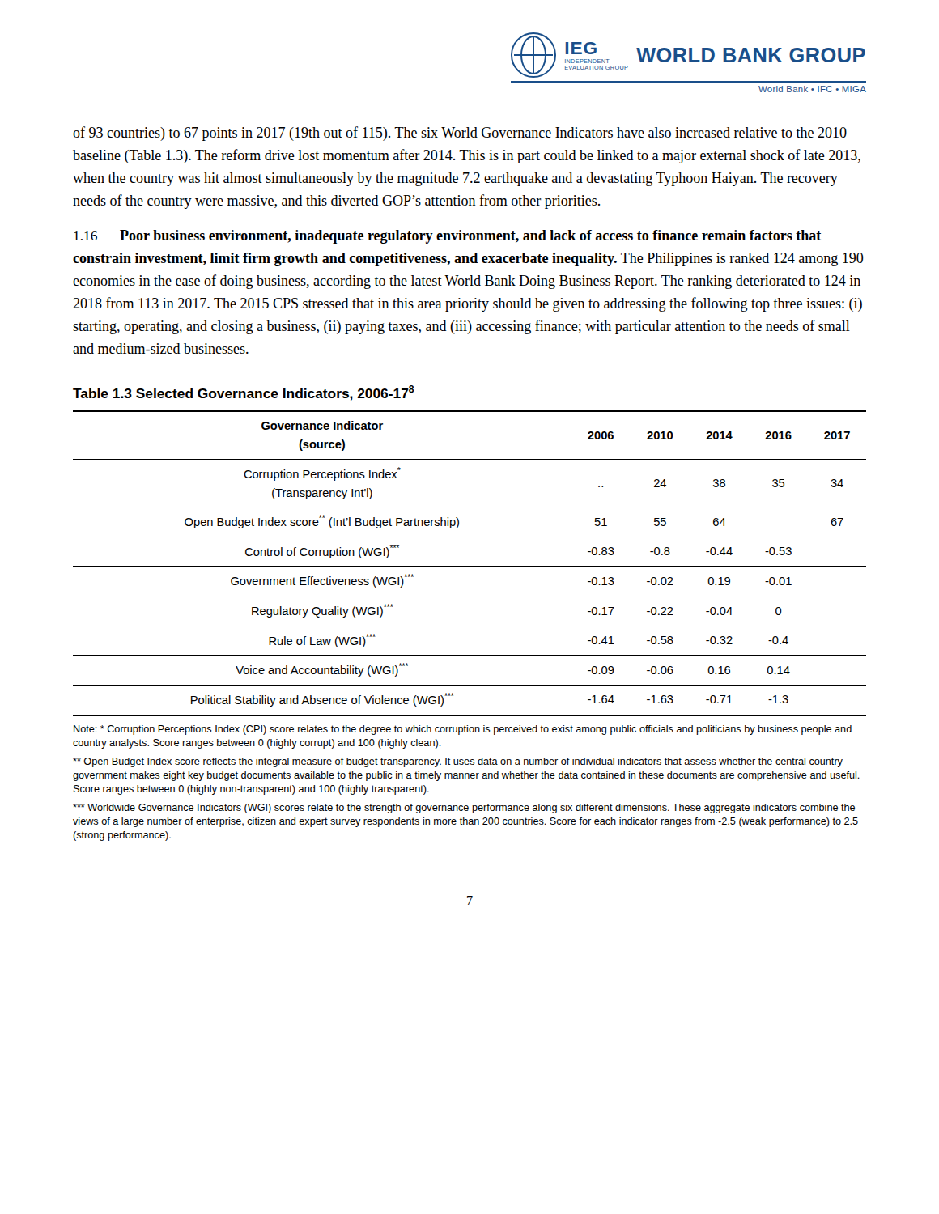IEG INDEPENDENT EVALUATION GROUP
WORLD BANK GROUP
World Bank • IFC • MIGA
of 93 countries) to 67 points in 2017 (19th out of 115). The six World Governance Indicators have also increased relative to the 2010 baseline (Table 1.3). The reform drive lost momentum after 2014. This is in part could be linked to a major external shock of late 2013, when the country was hit almost simultaneously by the magnitude 7.2 earthquake and a devastating Typhoon Haiyan. The recovery needs of the country were massive, and this diverted GOP’s attention from other priorities.
1.16 Poor business environment, inadequate regulatory environment, and lack of access to finance remain factors that constrain investment, limit firm growth and competitiveness, and exacerbate inequality. The Philippines is ranked 124 among 190 economies in the ease of doing business, according to the latest World Bank Doing Business Report. The ranking deteriorated to 124 in 2018 from 113 in 2017. The 2015 CPS stressed that in this area priority should be given to addressing the following top three issues: (i) starting, operating, and closing a business, (ii) paying taxes, and (iii) accessing finance; with particular attention to the needs of small and medium-sized businesses.
Table 1.3 Selected Governance Indicators, 2006-178
| Governance Indicator (source) | 2006 | 2010 | 2014 | 2016 | 2017 |
| --- | --- | --- | --- | --- | --- |
| Corruption Perceptions Index * (Transparency Int'l) | .. | 24 | 38 | 35 | 34 |
| Open Budget Index score ** (Int’l Budget Partnership) | 51 | 55 | 64 | | 67 |
| Control of Corruption (WGI) *** | -0.83 | -0.8 | -0.44 | -0.53 | |
| Government Effectiveness (WGI) *** | -0.13 | -0.02 | 0.19 | -0.01 | |
| Regulatory Quality (WGI) *** | -0.17 | -0.22 | -0.04 | 0 | |
| Rule of Law (WGI) *** | -0.41 | -0.58 | -0.32 | -0.4 | |
| Voice and Accountability (WGI) *** | -0.09 | -0.06 | 0.16 | 0.14 | |
| Political Stability and Absence of Violence (WGI) *** | -1.64 | -1.63 | -0.71 | -1.3 | |
Note: * Corruption Perceptions Index (CPI) score relates to the degree to which corruption is perceived to exist among public officials and politicians by business people and country analysts. Score ranges between 0 (highly corrupt) and 100 (highly clean).
** Open Budget Index score reflects the integral measure of budget transparency. It uses data on a number of individual indicators that assess whether the central country government makes eight key budget documents available to the public in a timely manner and whether the data contained in these documents are comprehensive and useful. Score ranges between 0 (highly non-transparent) and 100 (highly transparent).
*** Worldwide Governance Indicators (WGI) scores relate to the strength of governance performance along six different dimensions. These aggregate indicators combine the views of a large number of enterprise, citizen and expert survey respondents in more than 200 countries. Score for each indicator ranges from -2.5 (weak performance) to 2.5 (strong performance).
7